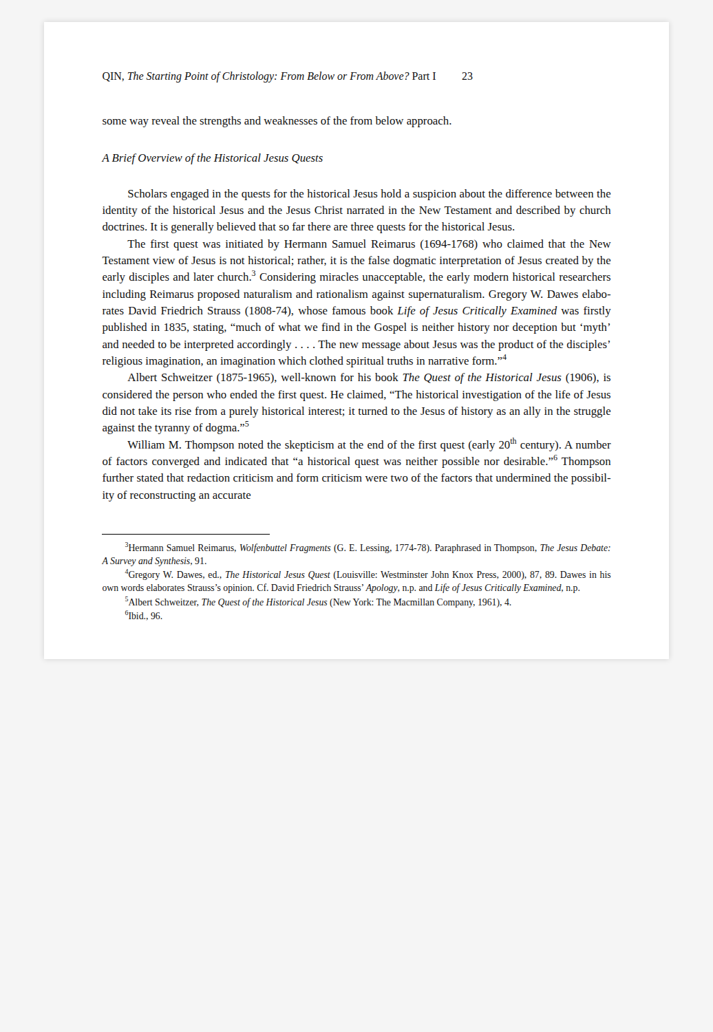QIN, The Starting Point of Christology: From Below or From Above? Part I 23
some way reveal the strengths and weaknesses of the from below approach.
A Brief Overview of the Historical Jesus Quests
Scholars engaged in the quests for the historical Jesus hold a suspicion about the difference between the identity of the historical Jesus and the Jesus Christ narrated in the New Testament and described by church doctrines. It is generally believed that so far there are three quests for the historical Jesus.
The first quest was initiated by Hermann Samuel Reimarus (1694-1768) who claimed that the New Testament view of Jesus is not historical; rather, it is the false dogmatic interpretation of Jesus created by the early disciples and later church.3 Considering miracles unacceptable, the early modern historical researchers including Reimarus proposed naturalism and rationalism against supernaturalism. Gregory W. Dawes elaborates David Friedrich Strauss (1808-74), whose famous book Life of Jesus Critically Examined was firstly published in 1835, stating, “much of what we find in the Gospel is neither history nor deception but ‘myth’ and needed to be interpreted accordingly . . . . The new message about Jesus was the product of the disciples’ religious imagination, an imagination which clothed spiritual truths in narrative form.”4
Albert Schweitzer (1875-1965), well-known for his book The Quest of the Historical Jesus (1906), is considered the person who ended the first quest. He claimed, “The historical investigation of the life of Jesus did not take its rise from a purely historical interest; it turned to the Jesus of history as an ally in the struggle against the tyranny of dogma.”5
William M. Thompson noted the skepticism at the end of the first quest (early 20th century). A number of factors converged and indicated that “a historical quest was neither possible nor desirable.”6 Thompson further stated that redaction criticism and form criticism were two of the factors that undermined the possibility of reconstructing an accurate
3Hermann Samuel Reimarus, Wolfenbuttel Fragments (G. E. Lessing, 1774-78). Paraphrased in Thompson, The Jesus Debate: A Survey and Synthesis, 91.
4Gregory W. Dawes, ed., The Historical Jesus Quest (Louisville: Westminster John Knox Press, 2000), 87, 89. Dawes in his own words elaborates Strauss’s opinion. Cf. David Friedrich Strauss’ Apology, n.p. and Life of Jesus Critically Examined, n.p.
5Albert Schweitzer, The Quest of the Historical Jesus (New York: The Macmillan Company, 1961), 4.
6Ibid., 96.